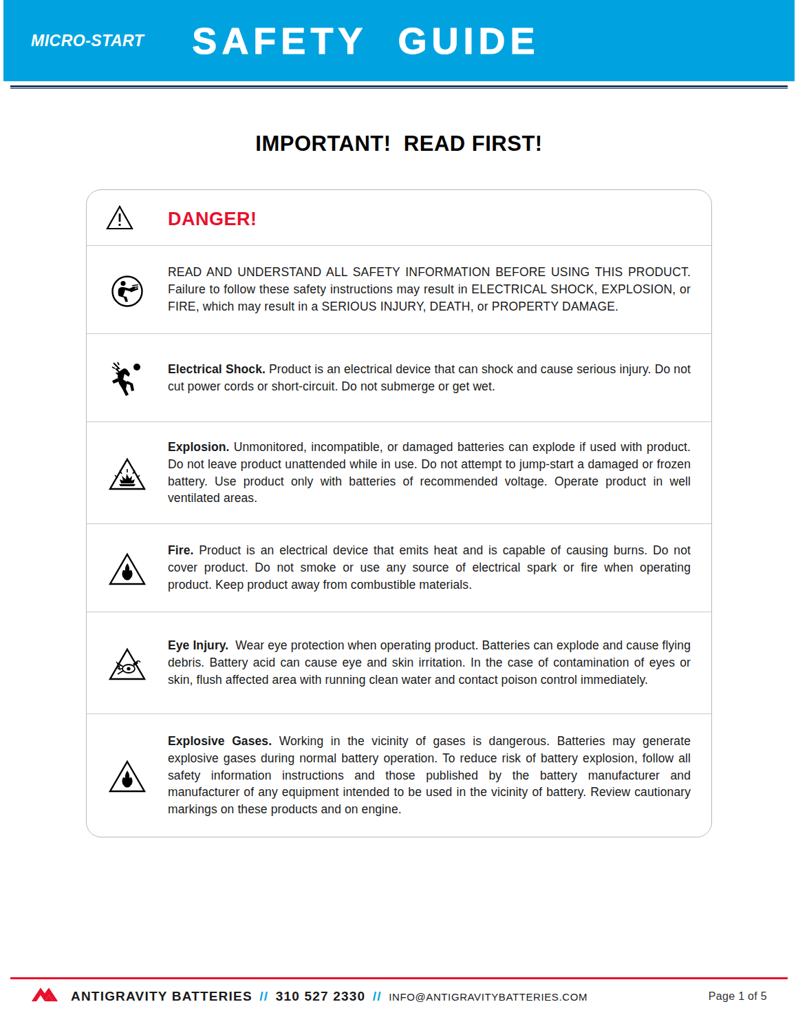MICRO-START
SAFETY GUIDE
IMPORTANT! READ FIRST!
DANGER!
READ AND UNDERSTAND ALL SAFETY INFORMATION BEFORE USING THIS PRODUCT. Failure to follow these safety instructions may result in ELECTRICAL SHOCK, EXPLOSION, or FIRE, which may result in a SERIOUS INJURY, DEATH, or PROPERTY DAMAGE.
Electrical Shock. Product is an electrical device that can shock and cause serious injury. Do not cut power cords or short-circuit. Do not submerge or get wet.
Explosion. Unmonitored, incompatible, or damaged batteries can explode if used with product. Do not leave product unattended while in use. Do not attempt to jump-start a damaged or frozen battery. Use product only with batteries of recommended voltage. Operate product in well ventilated areas.
Fire. Product is an electrical device that emits heat and is capable of causing burns. Do not cover product. Do not smoke or use any source of electrical spark or fire when operating product. Keep product away from combustible materials.
Eye Injury. Wear eye protection when operating product. Batteries can explode and cause flying debris. Battery acid can cause eye and skin irritation. In the case of contamination of eyes or skin, flush affected area with running clean water and contact poison control immediately.
Explosive Gases. Working in the vicinity of gases is dangerous. Batteries may generate explosive gases during normal battery operation. To reduce risk of battery explosion, follow all safety information instructions and those published by the battery manufacturer and manufacturer of any equipment intended to be used in the vicinity of battery. Review cautionary markings on these products and on engine.
ANTIGRAVITY BATTERIES // 310 527 2330 // INFO@ANTIGRAVITYBATTERIES.COM
Page 1 of 5